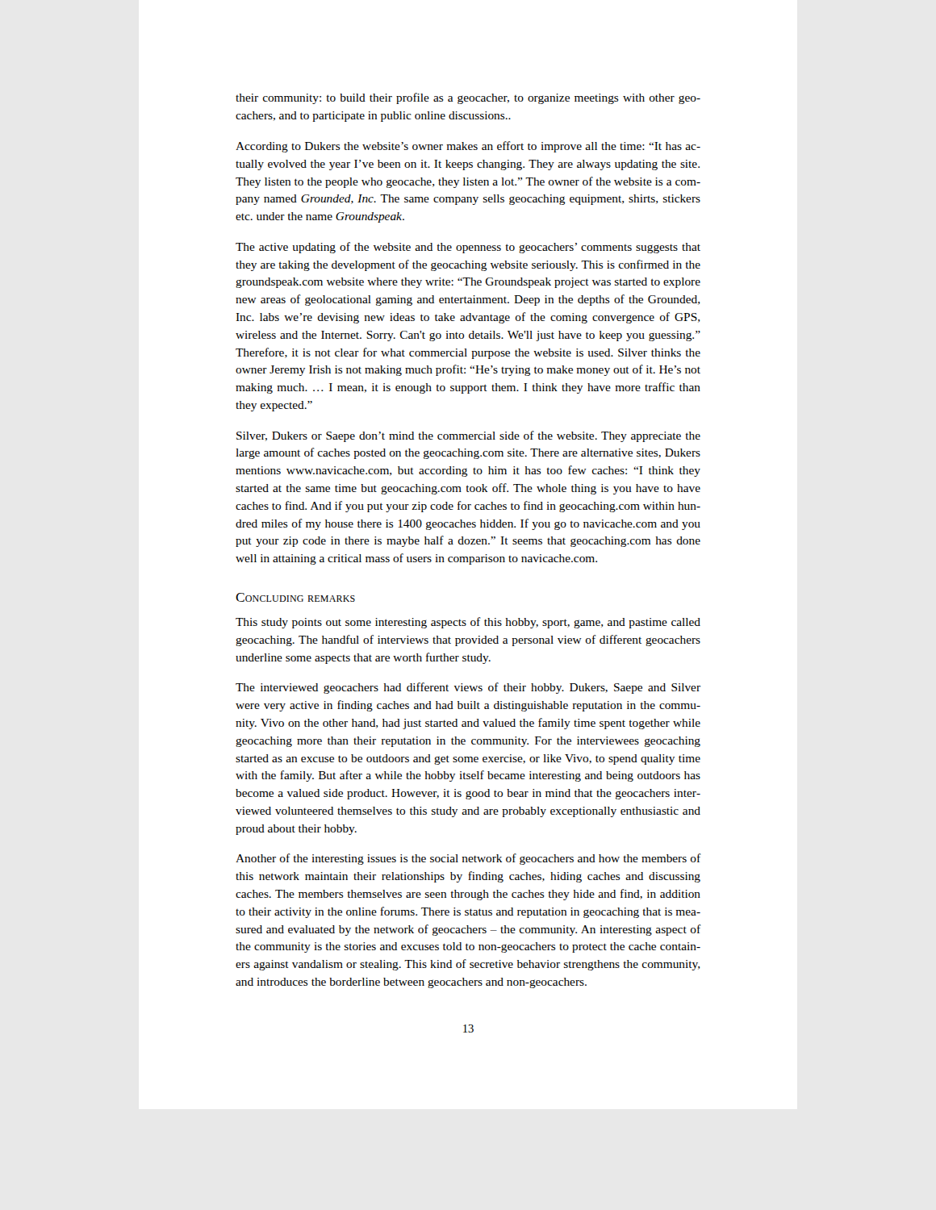their community: to build their profile as a geocacher, to organize meetings with other geocachers, and to participate in public online discussions..
According to Dukers the website’s owner makes an effort to improve all the time: “It has actually evolved the year I’ve been on it. It keeps changing. They are always updating the site. They listen to the people who geocache, they listen a lot.” The owner of the website is a company named Grounded, Inc. The same company sells geocaching equipment, shirts, stickers etc. under the name Groundspeak.
The active updating of the website and the openness to geocachers’ comments suggests that they are taking the development of the geocaching website seriously. This is confirmed in the groundspeak.com website where they write: “The Groundspeak project was started to explore new areas of geolocational gaming and entertainment. Deep in the depths of the Grounded, Inc. labs we’re devising new ideas to take advantage of the coming convergence of GPS, wireless and the Internet. Sorry. Can't go into details. We'll just have to keep you guessing.” Therefore, it is not clear for what commercial purpose the website is used. Silver thinks the owner Jeremy Irish is not making much profit: “He’s trying to make money out of it. He’s not making much. … I mean, it is enough to support them. I think they have more traffic than they expected.”
Silver, Dukers or Saepe don’t mind the commercial side of the website. They appreciate the large amount of caches posted on the geocaching.com site. There are alternative sites, Dukers mentions www.navicache.com, but according to him it has too few caches: “I think they started at the same time but geocaching.com took off. The whole thing is you have to have caches to find. And if you put your zip code for caches to find in geocaching.com within hundred miles of my house there is 1400 geocaches hidden. If you go to navicache.com and you put your zip code in there is maybe half a dozen.” It seems that geocaching.com has done well in attaining a critical mass of users in comparison to navicache.com.
Concluding remarks
This study points out some interesting aspects of this hobby, sport, game, and pastime called geocaching. The handful of interviews that provided a personal view of different geocachers underline some aspects that are worth further study.
The interviewed geocachers had different views of their hobby. Dukers, Saepe and Silver were very active in finding caches and had built a distinguishable reputation in the community. Vivo on the other hand, had just started and valued the family time spent together while geocaching more than their reputation in the community. For the interviewees geocaching started as an excuse to be outdoors and get some exercise, or like Vivo, to spend quality time with the family. But after a while the hobby itself became interesting and being outdoors has become a valued side product. However, it is good to bear in mind that the geocachers interviewed volunteered themselves to this study and are probably exceptionally enthusiastic and proud about their hobby.
Another of the interesting issues is the social network of geocachers and how the members of this network maintain their relationships by finding caches, hiding caches and discussing caches. The members themselves are seen through the caches they hide and find, in addition to their activity in the online forums. There is status and reputation in geocaching that is measured and evaluated by the network of geocachers – the community. An interesting aspect of the community is the stories and excuses told to non-geocachers to protect the cache containers against vandalism or stealing. This kind of secretive behavior strengthens the community, and introduces the borderline between geocachers and non-geocachers.
13